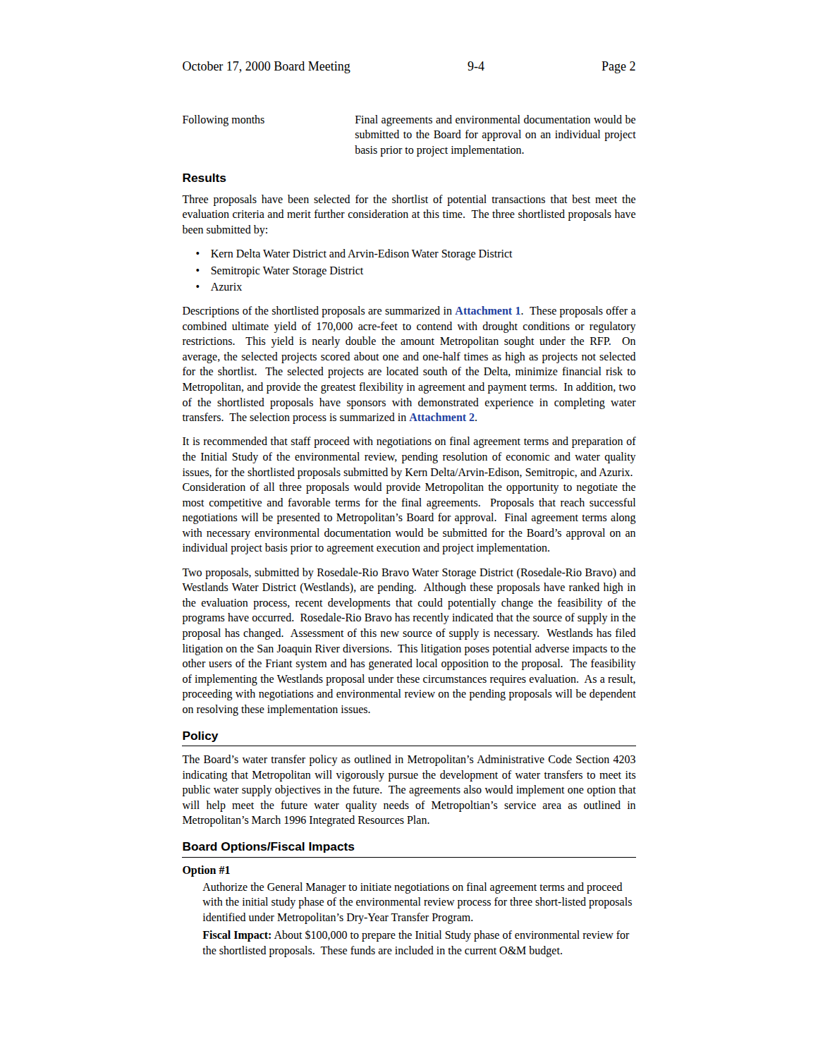October 17, 2000 Board Meeting
9-4
Page 2
Following months
Final agreements and environmental documentation would be submitted to the Board for approval on an individual project basis prior to project implementation.
Results
Three proposals have been selected for the shortlist of potential transactions that best meet the evaluation criteria and merit further consideration at this time. The three shortlisted proposals have been submitted by:
Kern Delta Water District and Arvin-Edison Water Storage District
Semitropic Water Storage District
Azurix
Descriptions of the shortlisted proposals are summarized in Attachment 1. These proposals offer a combined ultimate yield of 170,000 acre-feet to contend with drought conditions or regulatory restrictions. This yield is nearly double the amount Metropolitan sought under the RFP. On average, the selected projects scored about one and one-half times as high as projects not selected for the shortlist. The selected projects are located south of the Delta, minimize financial risk to Metropolitan, and provide the greatest flexibility in agreement and payment terms. In addition, two of the shortlisted proposals have sponsors with demonstrated experience in completing water transfers. The selection process is summarized in Attachment 2.
It is recommended that staff proceed with negotiations on final agreement terms and preparation of the Initial Study of the environmental review, pending resolution of economic and water quality issues, for the shortlisted proposals submitted by Kern Delta/Arvin-Edison, Semitropic, and Azurix. Consideration of all three proposals would provide Metropolitan the opportunity to negotiate the most competitive and favorable terms for the final agreements. Proposals that reach successful negotiations will be presented to Metropolitan’s Board for approval. Final agreement terms along with necessary environmental documentation would be submitted for the Board’s approval on an individual project basis prior to agreement execution and project implementation.
Two proposals, submitted by Rosedale-Rio Bravo Water Storage District (Rosedale-Rio Bravo) and Westlands Water District (Westlands), are pending. Although these proposals have ranked high in the evaluation process, recent developments that could potentially change the feasibility of the programs have occurred. Rosedale-Rio Bravo has recently indicated that the source of supply in the proposal has changed. Assessment of this new source of supply is necessary. Westlands has filed litigation on the San Joaquin River diversions. This litigation poses potential adverse impacts to the other users of the Friant system and has generated local opposition to the proposal. The feasibility of implementing the Westlands proposal under these circumstances requires evaluation. As a result, proceeding with negotiations and environmental review on the pending proposals will be dependent on resolving these implementation issues.
Policy
The Board’s water transfer policy as outlined in Metropolitan’s Administrative Code Section 4203 indicating that Metropolitan will vigorously pursue the development of water transfers to meet its public water supply objectives in the future. The agreements also would implement one option that will help meet the future water quality needs of Metropoltian’s service area as outlined in Metropolitan’s March 1996 Integrated Resources Plan.
Board Options/Fiscal Impacts
Option #1
Authorize the General Manager to initiate negotiations on final agreement terms and proceed with the initial study phase of the environmental review process for three short-listed proposals identified under Metropolitan’s Dry-Year Transfer Program.
Fiscal Impact: About $100,000 to prepare the Initial Study phase of environmental review for the shortlisted proposals. These funds are included in the current O&M budget.